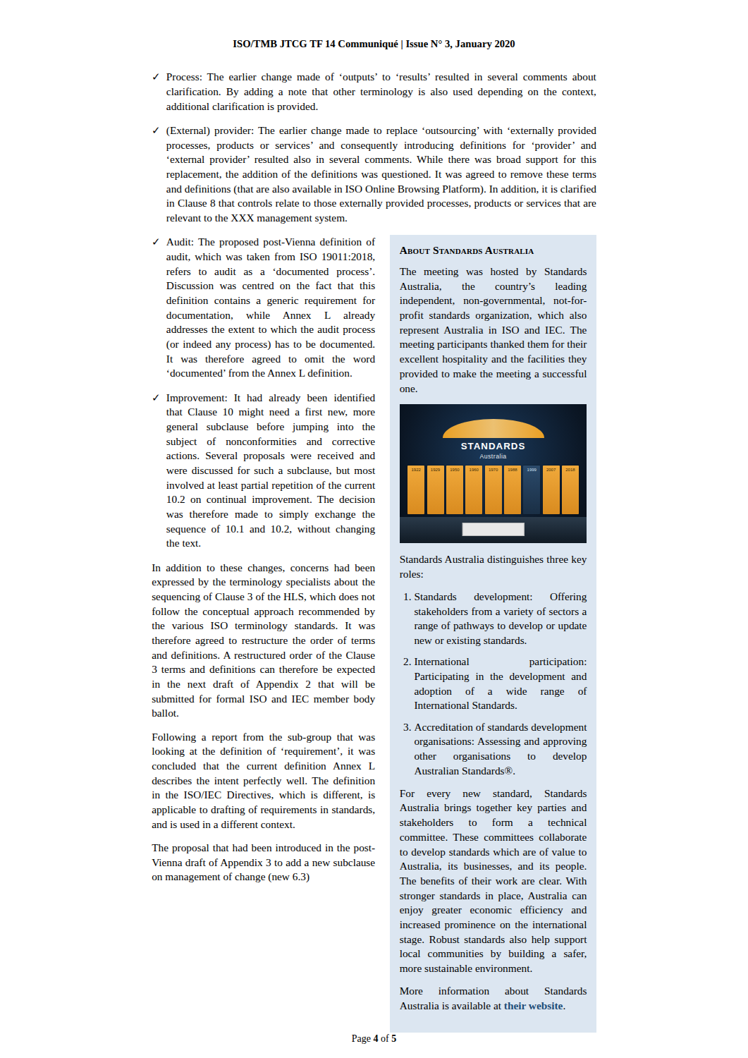ISO/TMB JTCG TF 14 Communiqué | Issue N° 3, January 2020
Process: The earlier change made of ‘outputs’ to ‘results’ resulted in several comments about clarification. By adding a note that other terminology is also used depending on the context, additional clarification is provided.
(External) provider: The earlier change made to replace ‘outsourcing’ with ‘externally provided processes, products or services’ and consequently introducing definitions for ‘provider’ and ‘external provider’ resulted also in several comments. While there was broad support for this replacement, the addition of the definitions was questioned. It was agreed to remove these terms and definitions (that are also available in ISO Online Browsing Platform). In addition, it is clarified in Clause 8 that controls relate to those externally provided processes, products or services that are relevant to the XXX management system.
Audit: The proposed post-Vienna definition of audit, which was taken from ISO 19011:2018, refers to audit as a ‘documented process’. Discussion was centred on the fact that this definition contains a generic requirement for documentation, while Annex L already addresses the extent to which the audit process (or indeed any process) has to be documented. It was therefore agreed to omit the word ‘documented’ from the Annex L definition.
Improvement: It had already been identified that Clause 10 might need a first new, more general subclause before jumping into the subject of nonconformities and corrective actions. Several proposals were received and were discussed for such a subclause, but most involved at least partial repetition of the current 10.2 on continual improvement. The decision was therefore made to simply exchange the sequence of 10.1 and 10.2, without changing the text.
In addition to these changes, concerns had been expressed by the terminology specialists about the sequencing of Clause 3 of the HLS, which does not follow the conceptual approach recommended by the various ISO terminology standards. It was therefore agreed to restructure the order of terms and definitions. A restructured order of the Clause 3 terms and definitions can therefore be expected in the next draft of Appendix 2 that will be submitted for formal ISO and IEC member body ballot.
Following a report from the sub-group that was looking at the definition of ‘requirement’, it was concluded that the current definition Annex L describes the intent perfectly well. The definition in the ISO/IEC Directives, which is different, is applicable to drafting of requirements in standards, and is used in a different context.
The proposal that had been introduced in the post-Vienna draft of Appendix 3 to add a new subclause on management of change (new 6.3)
About Standards Australia
The meeting was hosted by Standards Australia, the country’s leading independent, non-governmental, not-for-profit standards organization, which also represent Australia in ISO and IEC. The meeting participants thanked them for their excellent hospitality and the facilities they provided to make the meeting a successful one.
STANDARDS
Australia
1922
1929
1950
1960
1970
1988
1999
2007
2018
Standards Australia distinguishes three key roles:
Standards development: Offering stakeholders from a variety of sectors a range of pathways to develop or update new or existing standards.
International participation: Participating in the development and adoption of a wide range of International Standards.
Accreditation of standards development organisations: Assessing and approving other organisations to develop Australian Standards®.
For every new standard, Standards Australia brings together key parties and stakeholders to form a technical committee. These committees collaborate to develop standards which are of value to Australia, its businesses, and its people. The benefits of their work are clear. With stronger standards in place, Australia can enjoy greater economic efficiency and increased prominence on the international stage. Robust standards also help support local communities by building a safer, more sustainable environment.
More information about Standards Australia is available at their website.
Page 4 of 5